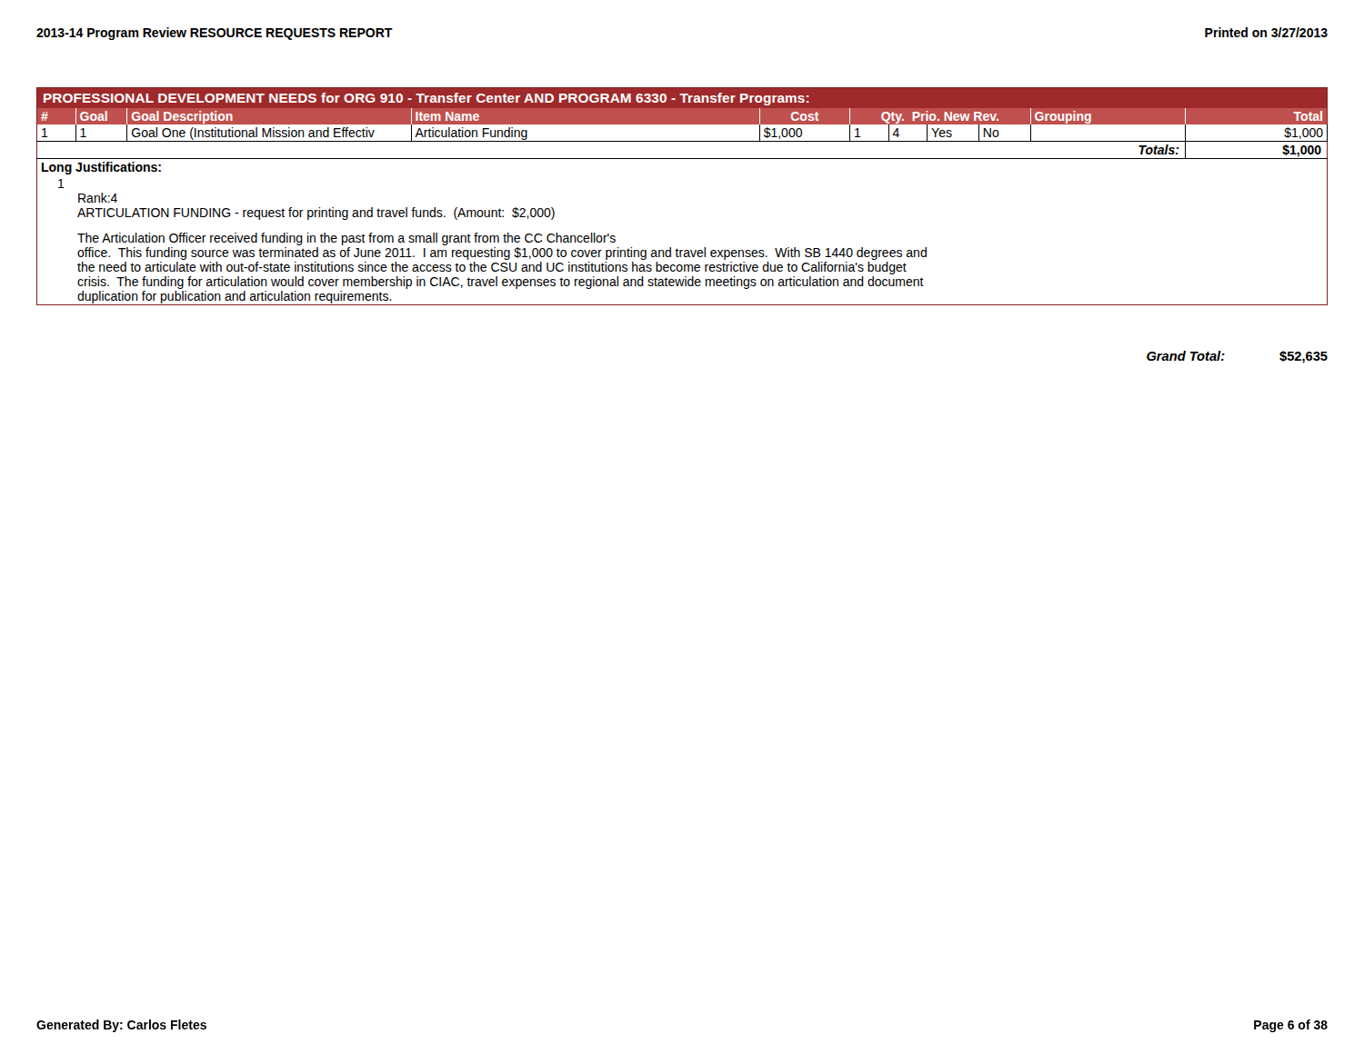2013-14 Program Review RESOURCE REQUESTS REPORT
Printed on 3/27/2013
| PROFESSIONAL DEVELOPMENT NEEDS for ORG 910 - Transfer Center AND PROGRAM 6330 - Transfer Programs: |
| # | Goal | Goal Description | Item Name | Cost | Qty. Prio. New Rev. | Grouping | Total |
| 1 | 1 | Goal One (Institutional Mission and Effectiv | Articulation Funding | $1,000 | 1 | 4 | Yes | No | | $1,000 |
| Totals: | $1,000 |
| Long Justifications: |
| 1 Rank:4 ARTICULATION FUNDING - request for printing and travel funds. (Amount: $2,000) The Articulation Officer received funding in the past from a small grant from the CC Chancellor's office. This funding source was terminated as of June 2011. I am requesting $1,000 to cover printing and travel expenses. With SB 1440 degrees and the need to articulate with out-of-state institutions since the access to the CSU and UC institutions has become restrictive due to California's budget crisis. The funding for articulation would cover membership in CIAC, travel expenses to regional and statewide meetings on articulation and document duplication for publication and articulation requirements. |
Grand Total:
$52,635
Generated By: Carlos Fletes
Page 6 of 38